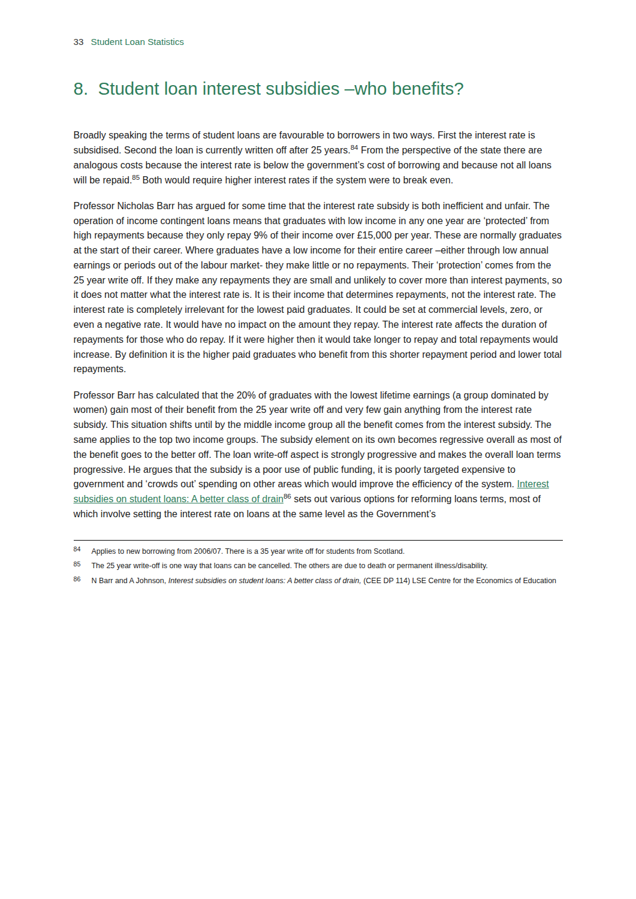33 Student Loan Statistics
8. Student loan interest subsidies –who benefits?
Broadly speaking the terms of student loans are favourable to borrowers in two ways. First the interest rate is subsidised. Second the loan is currently written off after 25 years.84 From the perspective of the state there are analogous costs because the interest rate is below the government’s cost of borrowing and because not all loans will be repaid.85 Both would require higher interest rates if the system were to break even.
Professor Nicholas Barr has argued for some time that the interest rate subsidy is both inefficient and unfair. The operation of income contingent loans means that graduates with low income in any one year are ‘protected’ from high repayments because they only repay 9% of their income over £15,000 per year. These are normally graduates at the start of their career. Where graduates have a low income for their entire career –either through low annual earnings or periods out of the labour market- they make little or no repayments. Their ‘protection’ comes from the 25 year write off. If they make any repayments they are small and unlikely to cover more than interest payments, so it does not matter what the interest rate is. It is their income that determines repayments, not the interest rate. The interest rate is completely irrelevant for the lowest paid graduates. It could be set at commercial levels, zero, or even a negative rate. It would have no impact on the amount they repay. The interest rate affects the duration of repayments for those who do repay. If it were higher then it would take longer to repay and total repayments would increase. By definition it is the higher paid graduates who benefit from this shorter repayment period and lower total repayments.
Professor Barr has calculated that the 20% of graduates with the lowest lifetime earnings (a group dominated by women) gain most of their benefit from the 25 year write off and very few gain anything from the interest rate subsidy. This situation shifts until by the middle income group all the benefit comes from the interest subsidy. The same applies to the top two income groups. The subsidy element on its own becomes regressive overall as most of the benefit goes to the better off. The loan write-off aspect is strongly progressive and makes the overall loan terms progressive. He argues that the subsidy is a poor use of public funding, it is poorly targeted expensive to government and ‘crowds out’ spending on other areas which would improve the efficiency of the system. Interest subsidies on student loans: A better class of drain86 sets out various options for reforming loans terms, most of which involve setting the interest rate on loans at the same level as the Government’s
Applies to new borrowing from 2006/07. There is a 35 year write off for students from Scotland.
The 25 year write-off is one way that loans can be cancelled. The others are due to death or permanent illness/disability.
N Barr and A Johnson, Interest subsidies on student loans: A better class of drain, (CEE DP 114) LSE Centre for the Economics of Education